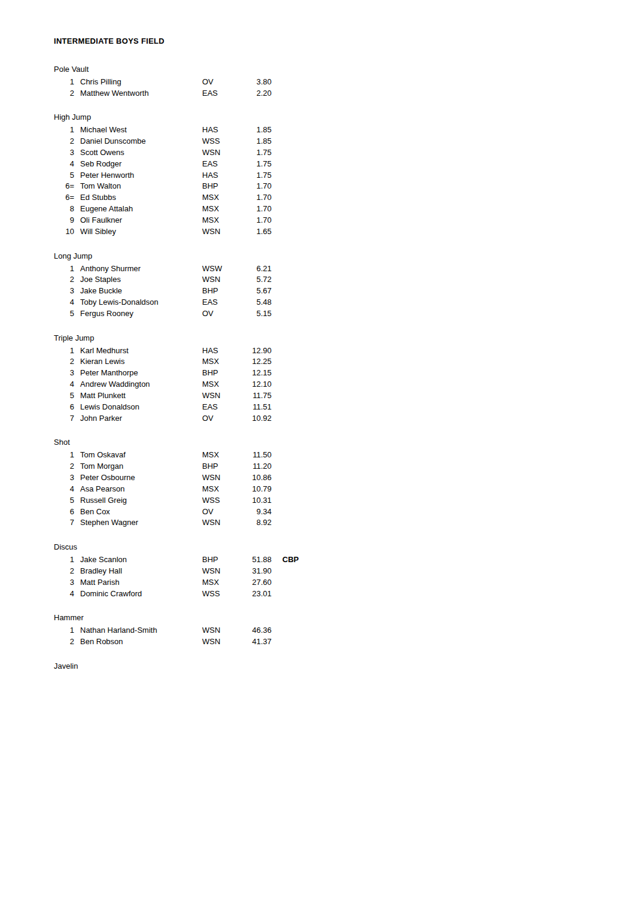INTERMEDIATE BOYS FIELD
Pole Vault
| 1 | Chris Pilling | OV | 3.80 | |
| 2 | Matthew Wentworth | EAS | 2.20 | |
High Jump
| 1 | Michael West | HAS | 1.85 | |
| 2 | Daniel Dunscombe | WSS | 1.85 | |
| 3 | Scott Owens | WSN | 1.75 | |
| 4 | Seb Rodger | EAS | 1.75 | |
| 5 | Peter Henworth | HAS | 1.75 | |
| 6= | Tom Walton | BHP | 1.70 | |
| 6= | Ed Stubbs | MSX | 1.70 | |
| 8 | Eugene Attalah | MSX | 1.70 | |
| 9 | Oli Faulkner | MSX | 1.70 | |
| 10 | Will Sibley | WSN | 1.65 | |
Long Jump
| 1 | Anthony Shurmer | WSW | 6.21 | |
| 2 | Joe Staples | WSN | 5.72 | |
| 3 | Jake Buckle | BHP | 5.67 | |
| 4 | Toby Lewis-Donaldson | EAS | 5.48 | |
| 5 | Fergus Rooney | OV | 5.15 | |
Triple Jump
| 1 | Karl Medhurst | HAS | 12.90 | |
| 2 | Kieran Lewis | MSX | 12.25 | |
| 3 | Peter Manthorpe | BHP | 12.15 | |
| 4 | Andrew Waddington | MSX | 12.10 | |
| 5 | Matt Plunkett | WSN | 11.75 | |
| 6 | Lewis Donaldson | EAS | 11.51 | |
| 7 | John Parker | OV | 10.92 | |
Shot
| 1 | Tom Oskavaf | MSX | 11.50 | |
| 2 | Tom Morgan | BHP | 11.20 | |
| 3 | Peter Osbourne | WSN | 10.86 | |
| 4 | Asa Pearson | MSX | 10.79 | |
| 5 | Russell Greig | WSS | 10.31 | |
| 6 | Ben Cox | OV | 9.34 | |
| 7 | Stephen Wagner | WSN | 8.92 | |
Discus
| 1 | Jake Scanlon | BHP | 51.88 | CBP |
| 2 | Bradley Hall | WSN | 31.90 | |
| 3 | Matt Parish | MSX | 27.60 | |
| 4 | Dominic Crawford | WSS | 23.01 | |
Hammer
| 1 | Nathan Harland-Smith | WSN | 46.36 | |
| 2 | Ben Robson | WSN | 41.37 | |
Javelin